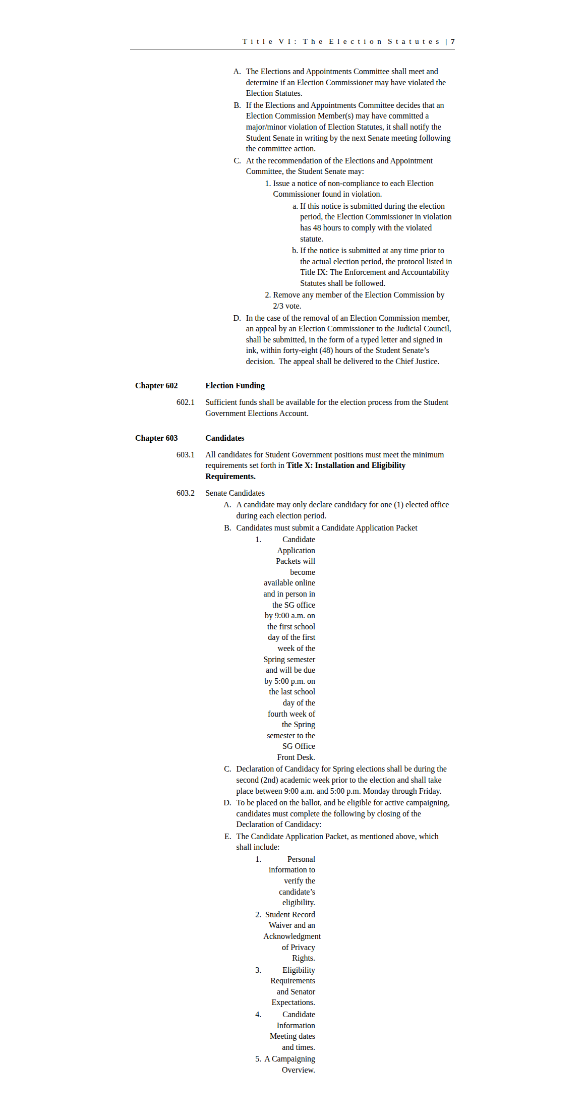T i t l e V I : T h e E l e c t i o n S t a t u t e s | 7
The Elections and Appointments Committee shall meet and determine if an Election Commissioner may have violated the Election Statutes.
If the Elections and Appointments Committee decides that an Election Commission Member(s) may have committed a major/minor violation of Election Statutes, it shall notify the Student Senate in writing by the next Senate meeting following the committee action.
At the recommendation of the Elections and Appointment Committee, the Student Senate may:
Issue a notice of non-compliance to each Election Commissioner found in violation.
If this notice is submitted during the election period, the Election Commissioner in violation has 48 hours to comply with the violated statute.
If the notice is submitted at any time prior to the actual election period, the protocol listed in Title IX: The Enforcement and Accountability Statutes shall be followed.
Remove any member of the Election Commission by 2/3 vote.
In the case of the removal of an Election Commission member, an appeal by an Election Commissioner to the Judicial Council, shall be submitted, in the form of a typed letter and signed in ink, within forty-eight (48) hours of the Student Senate’s decision. The appeal shall be delivered to the Chief Justice.
Chapter 602
Election Funding
602.1
Sufficient funds shall be available for the election process from the Student Government Elections Account.
Chapter 603
Candidates
603.1
All candidates for Student Government positions must meet the minimum requirements set forth in Title X: Installation and Eligibility Requirements.
603.2
Senate Candidates
A candidate may only declare candidacy for one (1) elected office during each election period.
Candidates must submit a Candidate Application Packet
Candidate Application Packets will become available online and in person in the SG office by 9:00 a.m. on the first school day of the first week of the Spring semester and will be due by 5:00 p.m. on the last school day of the fourth week of the Spring semester to the SG Office Front Desk.
Declaration of Candidacy for Spring elections shall be during the second (2nd) academic week prior to the election and shall take place between 9:00 a.m. and 5:00 p.m. Monday through Friday.
To be placed on the ballot, and be eligible for active campaigning, candidates must complete the following by closing of the Declaration of Candidacy:
The Candidate Application Packet, as mentioned above, which shall include:
Personal information to verify the candidate’s eligibility.
Student Record Waiver and an Acknowledgment of Privacy Rights.
Eligibility Requirements and Senator Expectations.
Candidate Information Meeting dates and times.
A Campaigning Overview.